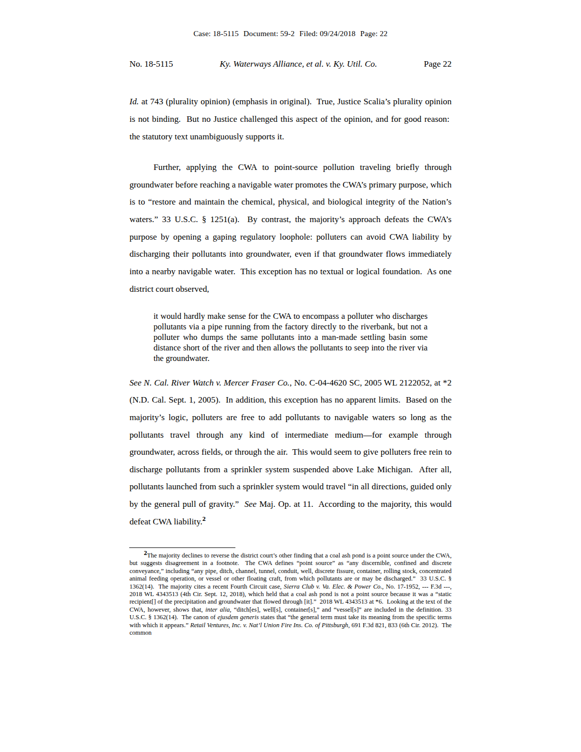Case: 18-5115 Document: 59-2 Filed: 09/24/2018 Page: 22
No. 18-5115
Ky. Waterways Alliance, et al. v. Ky. Util. Co.
Page 22
Id. at 743 (plurality opinion) (emphasis in original). True, Justice Scalia’s plurality opinion is not binding. But no Justice challenged this aspect of the opinion, and for good reason: the statutory text unambiguously supports it.
Further, applying the CWA to point-source pollution traveling briefly through groundwater before reaching a navigable water promotes the CWA’s primary purpose, which is to “restore and maintain the chemical, physical, and biological integrity of the Nation’s waters.” 33 U.S.C. § 1251(a). By contrast, the majority’s approach defeats the CWA’s purpose by opening a gaping regulatory loophole: polluters can avoid CWA liability by discharging their pollutants into groundwater, even if that groundwater flows immediately into a nearby navigable water. This exception has no textual or logical foundation. As one district court observed,
it would hardly make sense for the CWA to encompass a polluter who discharges pollutants via a pipe running from the factory directly to the riverbank, but not a polluter who dumps the same pollutants into a man-made settling basin some distance short of the river and then allows the pollutants to seep into the river via the groundwater.
See N. Cal. River Watch v. Mercer Fraser Co., No. C-04-4620 SC, 2005 WL 2122052, at *2 (N.D. Cal. Sept. 1, 2005). In addition, this exception has no apparent limits. Based on the majority’s logic, polluters are free to add pollutants to navigable waters so long as the pollutants travel through any kind of intermediate medium—for example through groundwater, across fields, or through the air. This would seem to give polluters free rein to discharge pollutants from a sprinkler system suspended above Lake Michigan. After all, pollutants launched from such a sprinkler system would travel “in all directions, guided only by the general pull of gravity.” See Maj. Op. at 11. According to the majority, this would defeat CWA liability.2
2The majority declines to reverse the district court’s other finding that a coal ash pond is a point source under the CWA, but suggests disagreement in a footnote. The CWA defines “point source” as “any discernible, confined and discrete conveyance,” including “any pipe, ditch, channel, tunnel, conduit, well, discrete fissure, container, rolling stock, concentrated animal feeding operation, or vessel or other floating craft, from which pollutants are or may be discharged.” 33 U.S.C. § 1362(14). The majority cites a recent Fourth Circuit case, Sierra Club v. Va. Elec. & Power Co., No. 17-1952, --- F.3d ---, 2018 WL 4343513 (4th Cir. Sept. 12, 2018), which held that a coal ash pond is not a point source because it was a “static recipient[] of the precipitation and groundwater that flowed through [it].” 2018 WL 4343513 at *6. Looking at the text of the CWA, however, shows that, inter alia, “ditch[es], well[s], container[s],” and “vessel[s]” are included in the definition. 33 U.S.C. § 1362(14). The canon of ejusdem generis states that “the general term must take its meaning from the specific terms with which it appears.” Retail Ventures, Inc. v. Nat’l Union Fire Ins. Co. of Pittsburgh, 691 F.3d 821, 833 (6th Cir. 2012). The common